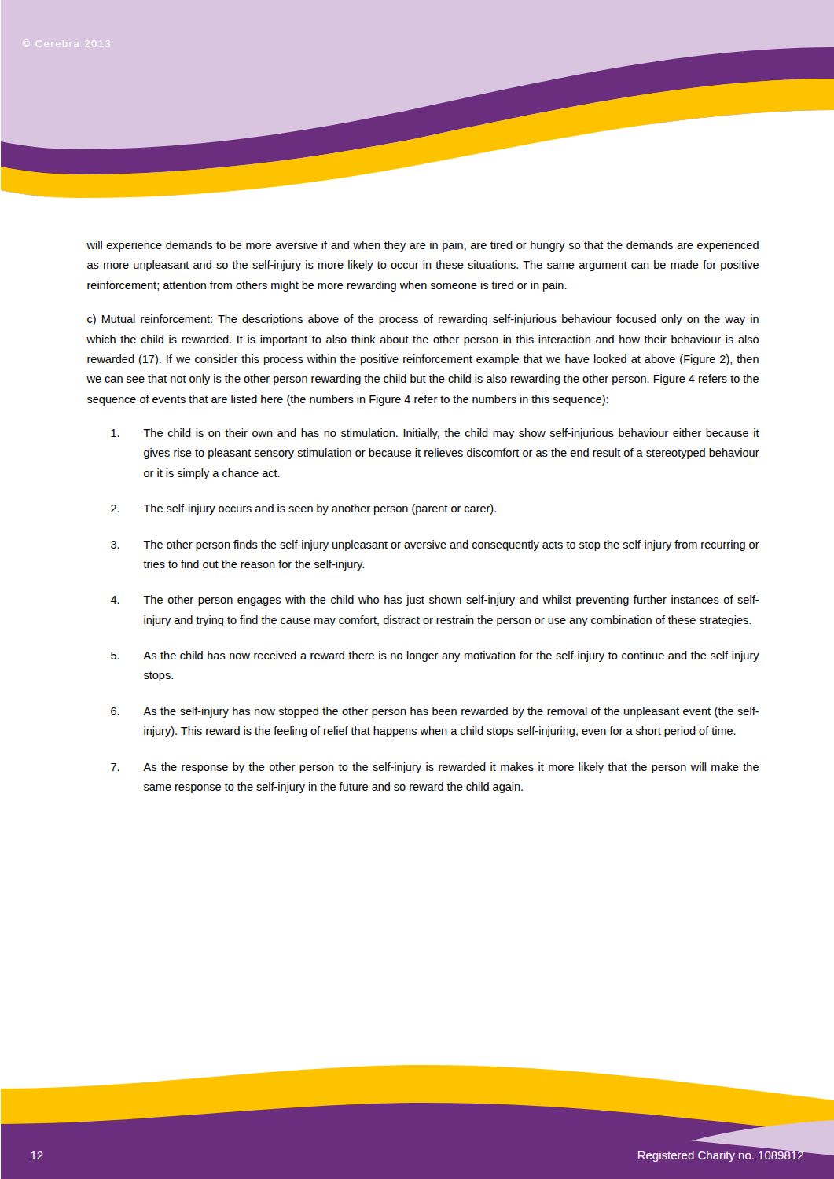© Cerebra 2013
will experience demands to be more aversive if and when they are in pain, are tired or hungry so that the demands are experienced as more unpleasant and so the self-injury is more likely to occur in these situations. The same argument can be made for positive reinforcement; attention from others might be more rewarding when someone is tired or in pain.
c) Mutual reinforcement: The descriptions above of the process of rewarding self-injurious behaviour focused only on the way in which the child is rewarded. It is important to also think about the other person in this interaction and how their behaviour is also rewarded (17). If we consider this process within the positive reinforcement example that we have looked at above (Figure 2), then we can see that not only is the other person rewarding the child but the child is also rewarding the other person. Figure 4 refers to the sequence of events that are listed here (the numbers in Figure 4 refer to the numbers in this sequence):
The child is on their own and has no stimulation. Initially, the child may show self-injurious behaviour either because it gives rise to pleasant sensory stimulation or because it relieves discomfort or as the end result of a stereotyped behaviour or it is simply a chance act.
The self-injury occurs and is seen by another person (parent or carer).
The other person finds the self-injury unpleasant or aversive and consequently acts to stop the self-injury from recurring or tries to find out the reason for the self-injury.
The other person engages with the child who has just shown self-injury and whilst preventing further instances of self-injury and trying to find the cause may comfort, distract or restrain the person or use any combination of these strategies.
As the child has now received a reward there is no longer any motivation for the self-injury to continue and the self-injury stops.
As the self-injury has now stopped the other person has been rewarded by the removal of the unpleasant event (the self-injury). This reward is the feeling of relief that happens when a child stops self-injuring, even for a short period of time.
As the response by the other person to the self-injury is rewarded it makes it more likely that the person will make the same response to the self-injury in the future and so reward the child again.
12
Registered Charity no. 1089812